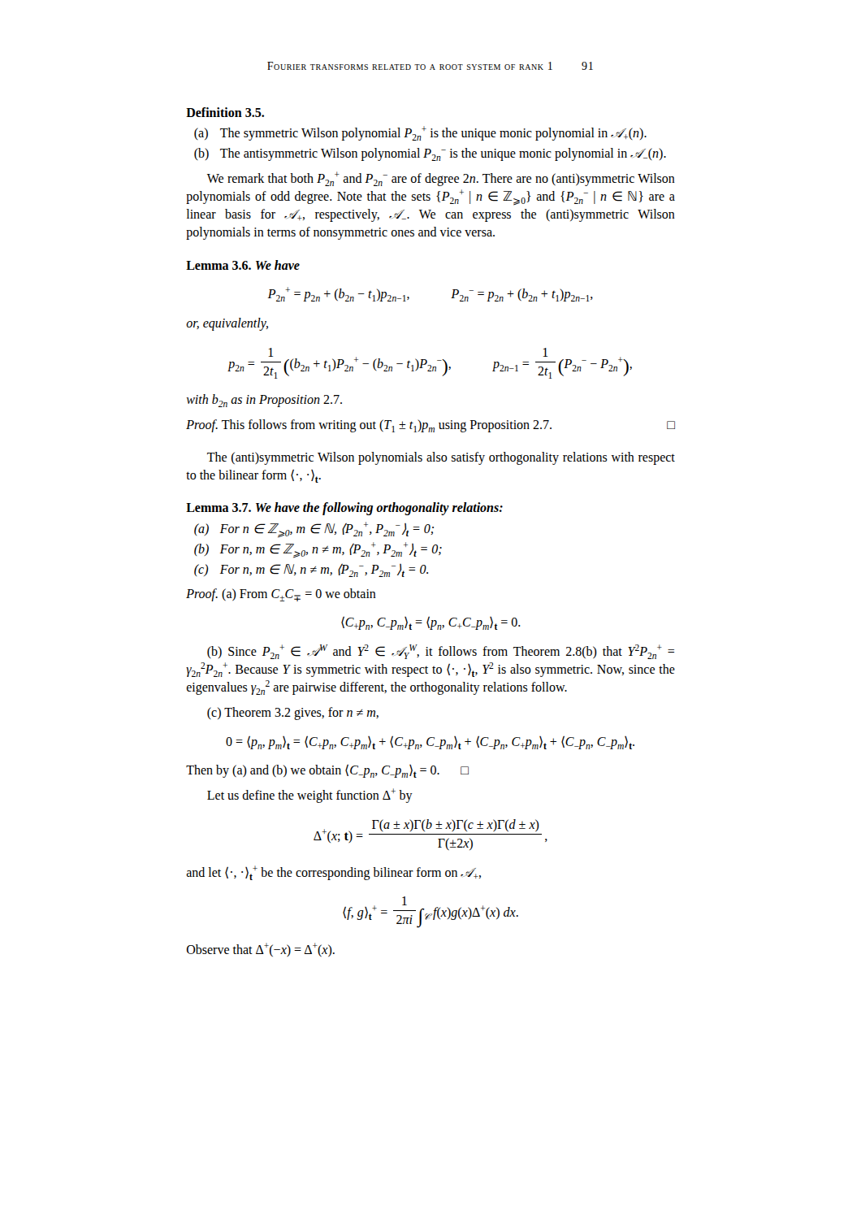Fourier transforms related to a root system of rank 1 91
Definition 3.5.
(a) The symmetric Wilson polynomial P2n+ is the unique monic polynomial in 𝒜+(n).
(b) The antisymmetric Wilson polynomial P2n− is the unique monic polynomial in 𝒜−(n).
We remark that both P2n+ and P2n− are of degree 2n. There are no (anti)symmetric Wilson polynomials of odd degree. Note that the sets {P2n+ | n ∈ ℤ⩾0} and {P2n− | n ∈ ℕ} are a linear basis for 𝒜+, respectively, 𝒜−. We can express the (anti)symmetric Wilson polynomials in terms of nonsymmetric ones and vice versa.
Lemma 3.6. We have
P2n+ = p2n + (b2n − t1)p2n−1, P2n− = p2n + (b2n + t1)p2n−1,
or, equivalently,
p2n = 12t1((b2n + t1)P2n+ − (b2n − t1)P2n−), p2n−1 = 12t1(P2n− − P2n+),
with b2n as in Proposition 2.7.
Proof. This follows from writing out (T1 ± t1)pm using Proposition 2.7.□
The (anti)symmetric Wilson polynomials also satisfy orthogonality relations with respect to the bilinear form ⟨·, ·⟩t.
Lemma 3.7. We have the following orthogonality relations:
(a) For n ∈ ℤ⩾0, m ∈ ℕ, ⟨P2n+, P2m−⟩t = 0;
(b) For n, m ∈ ℤ⩾0, n ≠ m, ⟨P2n+, P2m+⟩t = 0;
(c) For n, m ∈ ℕ, n ≠ m, ⟨P2n−, P2m−⟩t = 0.
Proof. (a) From C±C∓ = 0 we obtain
⟨C+pn, C−pm⟩t = ⟨pn, C+C−pm⟩t = 0.
(b) Since P2n+ ∈ 𝒜W and Y2 ∈ 𝒜YW, it follows from Theorem 2.8(b) that Y2P2n+ = γ2n2P2n+. Because Y is symmetric with respect to ⟨·, ·⟩t, Y2 is also symmetric. Now, since the eigenvalues γ2n2 are pairwise different, the orthogonality relations follow.
(c) Theorem 3.2 gives, for n ≠ m,
0 = ⟨pn, pm⟩t = ⟨C+pn, C+pm⟩t + ⟨C+pn, C−pm⟩t + ⟨C−pn, C+pm⟩t + ⟨C−pn, C−pm⟩t.
Then by (a) and (b) we obtain ⟨C−pn, C−pm⟩t = 0. □
Let us define the weight function Δ+ by
Δ+(x; t) = Γ(a ± x)Γ(b ± x)Γ(c ± x)Γ(d ± x) Γ(±2x),
and let ⟨·, ·⟩t+ be the corresponding bilinear form on 𝒜+,
⟨f, g⟩t+ = 12πi∫𝒞 f(x)g(x)Δ+(x) dx.
Observe that Δ+(−x) = Δ+(x).